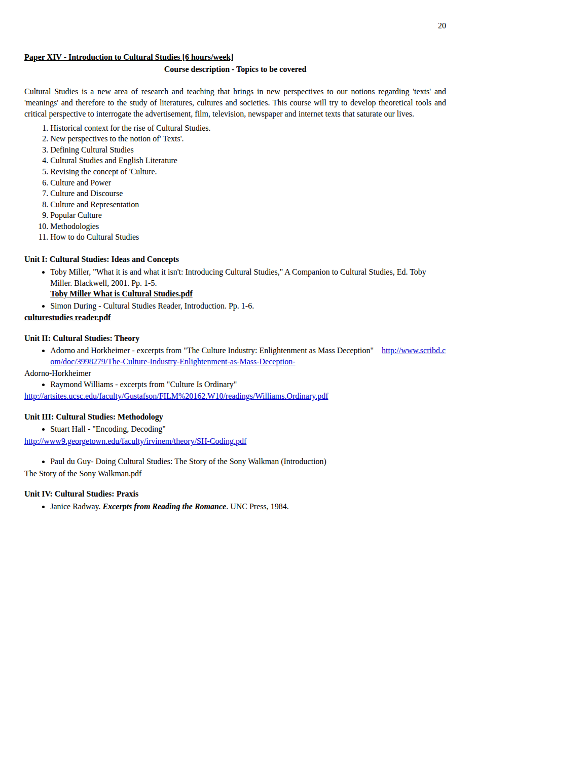20
Paper XIV - Introduction to Cultural Studies [6 hours/week]
Course description - Topics to be covered
Cultural Studies is a new area of research and teaching that brings in new perspectives to our notions regarding 'texts' and 'meanings' and therefore to the study of literatures, cultures and societies. This course will try to develop theoretical tools and critical perspective to interrogate the advertisement, film, television, newspaper and internet texts that saturate our lives.
Historical context for the rise of Cultural Studies.
New perspectives to the notion of' Texts'.
Defining Cultural Studies
Cultural Studies and English Literature
Revising the concept of 'Culture.
Culture and Power
Culture and Discourse
Culture and Representation
Popular Culture
Methodologies
How to do Cultural Studies
Unit I: Cultural Studies: Ideas and Concepts
Toby Miller, "What it is and what it isn't: Introducing Cultural Studies," A Companion to Cultural Studies, Ed. Toby Miller. Blackwell, 2001. Pp. 1-5.
Toby Miller What is Cultural Studies.pdf
Simon During - Cultural Studies Reader, Introduction. Pp. 1-6.
culturestudies reader.pdf
Unit II: Cultural Studies: Theory
Adorno and Horkheimer - excerpts from "The Culture Industry: Enlightenment as Mass Deception" http://www.scribd.com/doc/3998279/The-Culture-Industry-Enlightenment-as-Mass-Deception-
Adorno-Horkheimer
Raymond Williams - excerpts from "Culture Is Ordinary"
http://artsites.ucsc.edu/faculty/Gustafson/FILM%20162.W10/readings/Williams.Ordinary.pdf
Unit III: Cultural Studies: Methodology
Stuart Hall - "Encoding, Decoding"
http://www9.georgetown.edu/faculty/irvinem/theory/SH-Coding.pdf
Paul du Guy- Doing Cultural Studies: The Story of the Sony Walkman (Introduction)
The Story of the Sony Walkman.pdf
Unit IV: Cultural Studies: Praxis
Janice Radway. Excerpts from Reading the Romance. UNC Press, 1984.